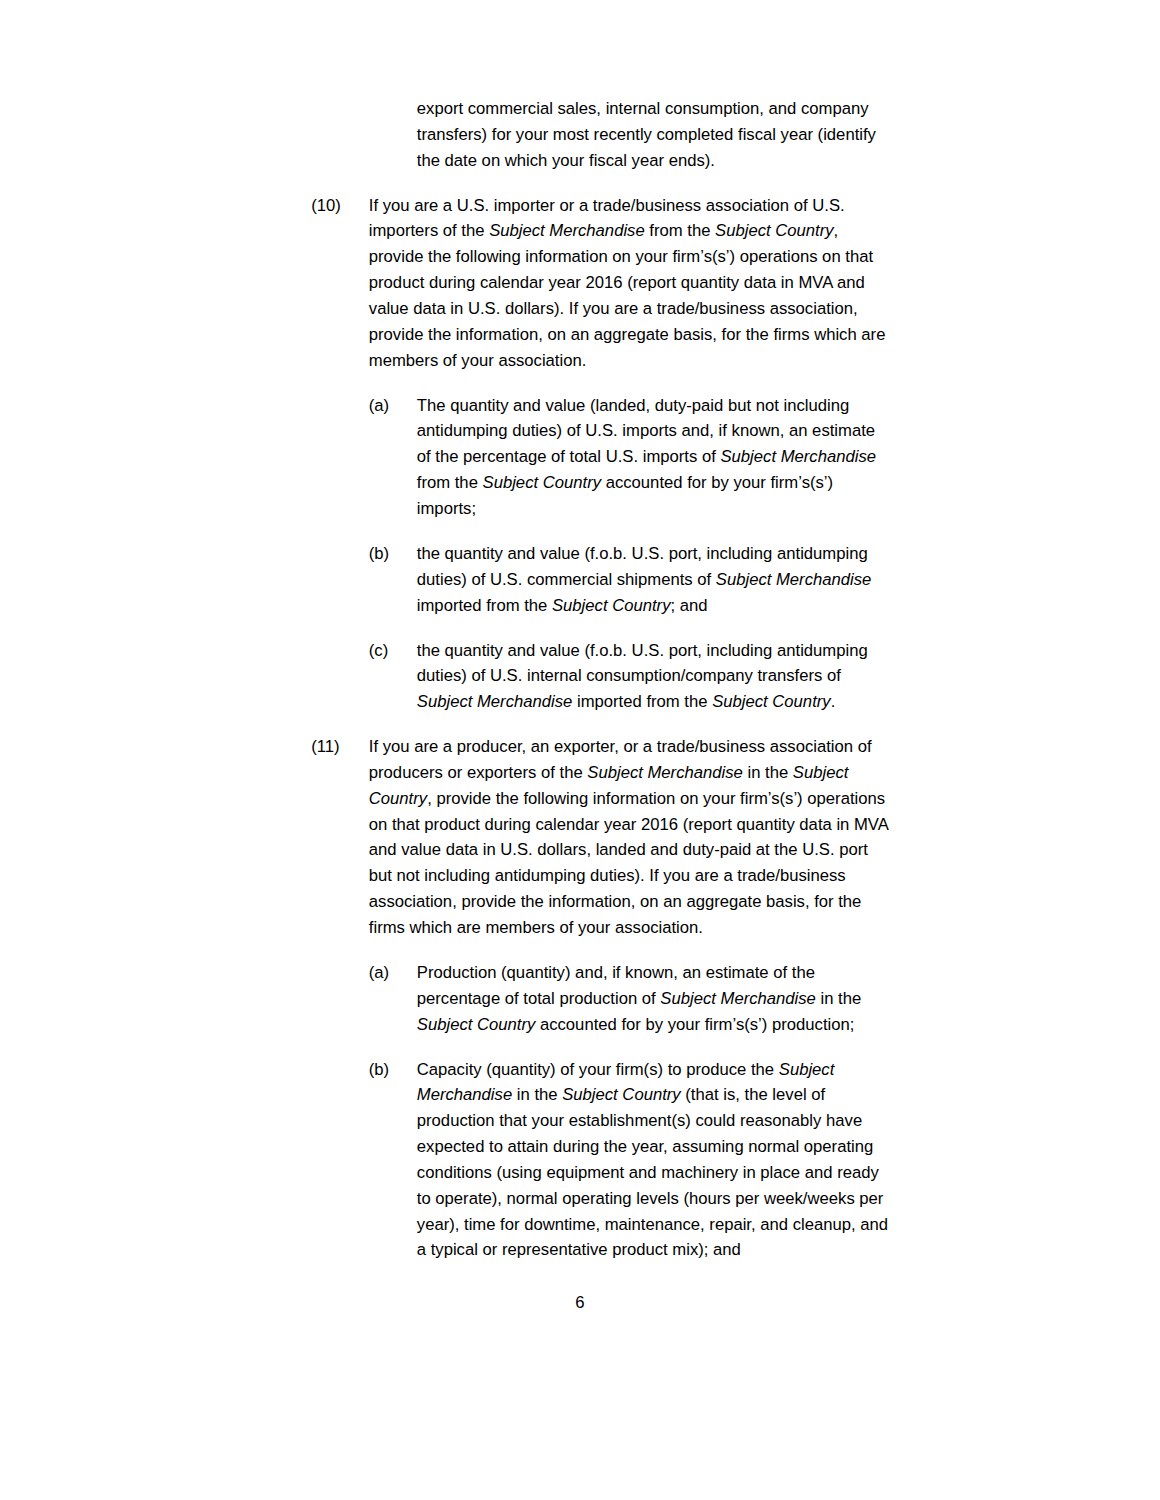export commercial sales, internal consumption, and company transfers) for your most recently completed fiscal year (identify the date on which your fiscal year ends).
(10) If you are a U.S. importer or a trade/business association of U.S. importers of the Subject Merchandise from the Subject Country, provide the following information on your firm’s(s’) operations on that product during calendar year 2016 (report quantity data in MVA and value data in U.S. dollars). If you are a trade/business association, provide the information, on an aggregate basis, for the firms which are members of your association.
(a) The quantity and value (landed, duty-paid but not including antidumping duties) of U.S. imports and, if known, an estimate of the percentage of total U.S. imports of Subject Merchandise from the Subject Country accounted for by your firm’s(s’) imports;
(b) the quantity and value (f.o.b. U.S. port, including antidumping duties) of U.S. commercial shipments of Subject Merchandise imported from the Subject Country; and
(c) the quantity and value (f.o.b. U.S. port, including antidumping duties) of U.S. internal consumption/company transfers of Subject Merchandise imported from the Subject Country.
(11) If you are a producer, an exporter, or a trade/business association of producers or exporters of the Subject Merchandise in the Subject Country, provide the following information on your firm’s(s’) operations on that product during calendar year 2016 (report quantity data in MVA and value data in U.S. dollars, landed and duty-paid at the U.S. port but not including antidumping duties). If you are a trade/business association, provide the information, on an aggregate basis, for the firms which are members of your association.
(a) Production (quantity) and, if known, an estimate of the percentage of total production of Subject Merchandise in the Subject Country accounted for by your firm’s(s’) production;
(b) Capacity (quantity) of your firm(s) to produce the Subject Merchandise in the Subject Country (that is, the level of production that your establishment(s) could reasonably have expected to attain during the year, assuming normal operating conditions (using equipment and machinery in place and ready to operate), normal operating levels (hours per week/weeks per year), time for downtime, maintenance, repair, and cleanup, and a typical or representative product mix); and
6